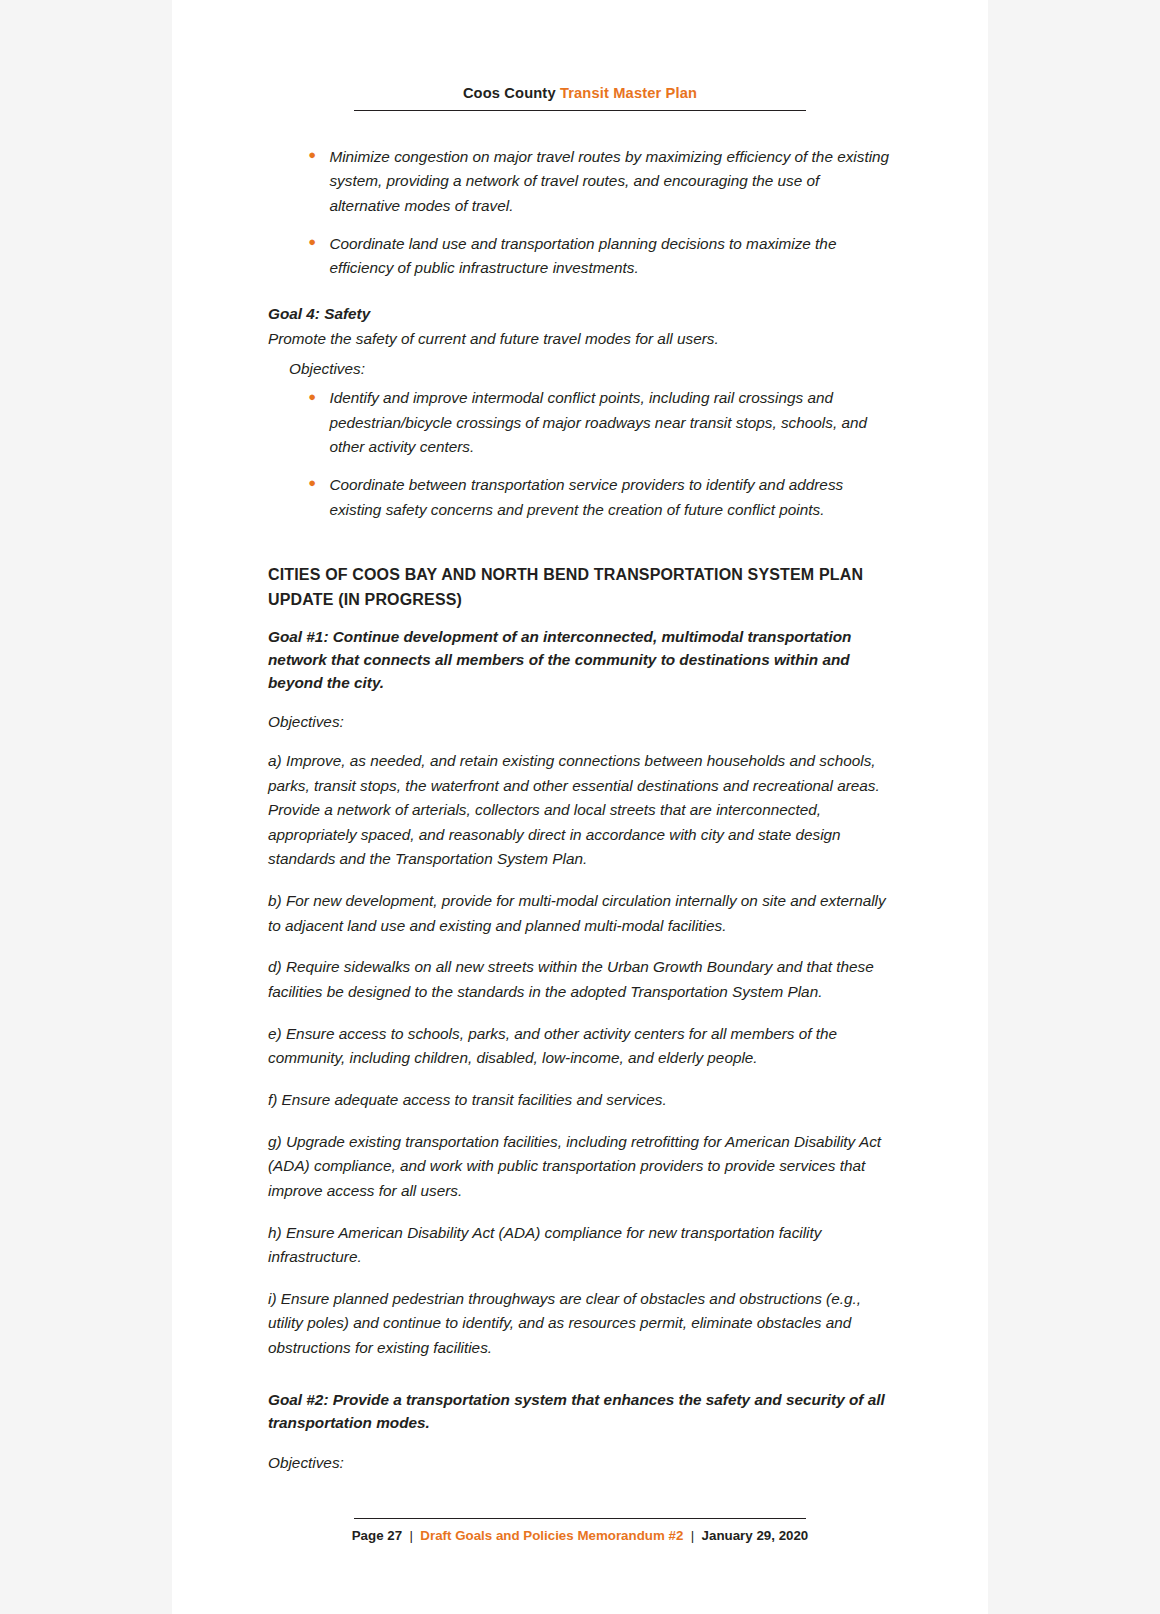Coos County Transit Master Plan
Minimize congestion on major travel routes by maximizing efficiency of the existing system, providing a network of travel routes, and encouraging the use of alternative modes of travel.
Coordinate land use and transportation planning decisions to maximize the efficiency of public infrastructure investments.
Goal 4: Safety
Promote the safety of current and future travel modes for all users.
Objectives:
Identify and improve intermodal conflict points, including rail crossings and pedestrian/bicycle crossings of major roadways near transit stops, schools, and other activity centers.
Coordinate between transportation service providers to identify and address existing safety concerns and prevent the creation of future conflict points.
Cities of Coos Bay and North Bend Transportation System Plan Update (In Progress)
Goal #1: Continue development of an interconnected, multimodal transportation network that connects all members of the community to destinations within and beyond the city.
Objectives:
a) Improve, as needed, and retain existing connections between households and schools, parks, transit stops, the waterfront and other essential destinations and recreational areas. Provide a network of arterials, collectors and local streets that are interconnected, appropriately spaced, and reasonably direct in accordance with city and state design standards and the Transportation System Plan.
b) For new development, provide for multi-modal circulation internally on site and externally to adjacent land use and existing and planned multi-modal facilities.
d) Require sidewalks on all new streets within the Urban Growth Boundary and that these facilities be designed to the standards in the adopted Transportation System Plan.
e) Ensure access to schools, parks, and other activity centers for all members of the community, including children, disabled, low-income, and elderly people.
f) Ensure adequate access to transit facilities and services.
g) Upgrade existing transportation facilities, including retrofitting for American Disability Act (ADA) compliance, and work with public transportation providers to provide services that improve access for all users.
h) Ensure American Disability Act (ADA) compliance for new transportation facility infrastructure.
i) Ensure planned pedestrian throughways are clear of obstacles and obstructions (e.g., utility poles) and continue to identify, and as resources permit, eliminate obstacles and obstructions for existing facilities.
Goal #2: Provide a transportation system that enhances the safety and security of all transportation modes.
Objectives:
Page 27 | Draft Goals and Policies Memorandum #2 | January 29, 2020